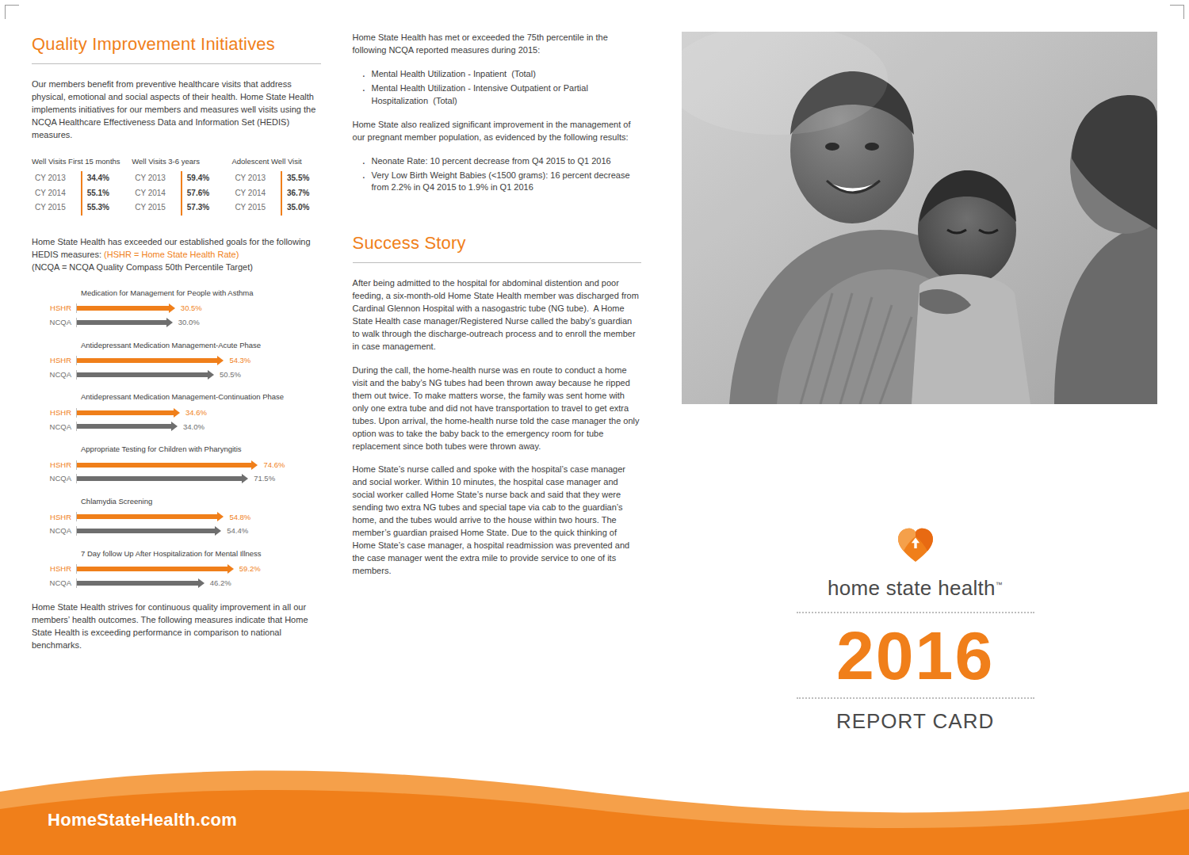Quality Improvement Initiatives
Our members benefit from preventive healthcare visits that address physical, emotional and social aspects of their health. Home State Health implements initiatives for our members and measures well visits using the NCQA Healthcare Effectiveness Data and Information Set (HEDIS) measures.
Well Visits First 15 months
| CY 2013 | 34.4% |
| CY 2014 | 55.1% |
| CY 2015 | 55.3% |
Well Visits 3-6 years
| CY 2013 | 59.4% |
| CY 2014 | 57.6% |
| CY 2015 | 57.3% |
Adolescent Well Visit
| CY 2013 | 35.5% |
| CY 2014 | 36.7% |
| CY 2015 | 35.0% |
Home State Health has exceeded our established goals for the following HEDIS measures: (HSHR = Home State Health Rate)
(NCQA = NCQA Quality Compass 50th Percentile Target)
Medication for Management for People with Asthma
HSHR
30.5%
NCQA
30.0%
Antidepressant Medication Management-Acute Phase
HSHR
54.3%
NCQA
50.5%
Antidepressant Medication Management-Continuation Phase
HSHR
34.6%
NCQA
34.0%
Appropriate Testing for Children with Pharyngitis
HSHR
74.6%
NCQA
71.5%
Chlamydia Screening
HSHR
54.8%
NCQA
54.4%
7 Day follow Up After Hospitalization for Mental Illness
HSHR
59.2%
NCQA
46.2%
Home State Health strives for continuous quality improvement in all our members’ health outcomes. The following measures indicate that Home State Health is exceeding performance in comparison to national benchmarks.
Home State Health has met or exceeded the 75th percentile in the following NCQA reported measures during 2015:
Mental Health Utilization - Inpatient (Total)
Mental Health Utilization - Intensive Outpatient or Partial Hospitalization (Total)
Home State also realized significant improvement in the management of our pregnant member population, as evidenced by the following results:
Neonate Rate: 10 percent decrease from Q4 2015 to Q1 2016
Very Low Birth Weight Babies (<1500 grams): 16 percent decrease from 2.2% in Q4 2015 to 1.9% in Q1 2016
Success Story
After being admitted to the hospital for abdominal distention and poor feeding, a six-month-old Home State Health member was discharged from Cardinal Glennon Hospital with a nasogastric tube (NG tube). A Home State Health case manager/Registered Nurse called the baby’s guardian to walk through the discharge-outreach process and to enroll the member in case management.
During the call, the home-health nurse was en route to conduct a home visit and the baby’s NG tubes had been thrown away because he ripped them out twice. To make matters worse, the family was sent home with only one extra tube and did not have transportation to travel to get extra tubes. Upon arrival, the home-health nurse told the case manager the only option was to take the baby back to the emergency room for tube replacement since both tubes were thrown away.
Home State’s nurse called and spoke with the hospital’s case manager and social worker. Within 10 minutes, the hospital case manager and social worker called Home State’s nurse back and said that they were sending two extra NG tubes and special tape via cab to the guardian’s home, and the tubes would arrive to the house within two hours. The member’s guardian praised Home State. Due to the quick thinking of Home State’s case manager, a hospital readmission was prevented and the case manager went the extra mile to provide service to one of its members.
home state health™
2016
REPORT CARD
HomeStateHealth.com